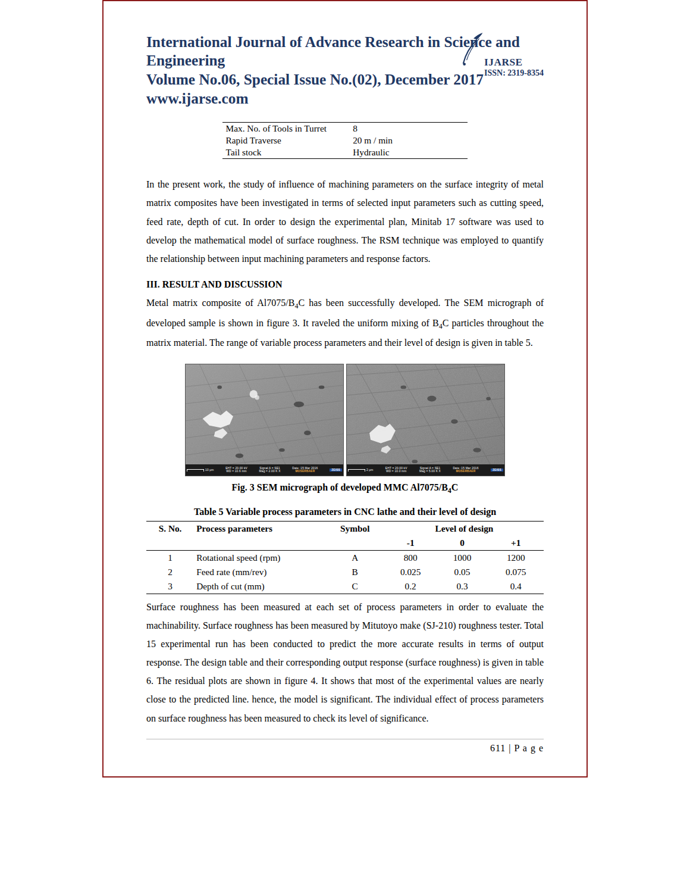International Journal of Advance Research in Science and Engineering Volume No.06, Special Issue No.(02), December 2017 www.ijarse.com
IJARSE
ISSN: 2319-8354
| Max. No. of Tools in Turret | 8 |
| Rapid Traverse | 20 m / min |
| Tail stock | Hydraulic |
In the present work, the study of influence of machining parameters on the surface integrity of metal matrix composites have been investigated in terms of selected input parameters such as cutting speed, feed rate, depth of cut. In order to design the experimental plan, Minitab 17 software was used to develop the mathematical model of surface roughness. The RSM technique was employed to quantify the relationship between input machining parameters and response factors.
III. RESULT AND DISCUSSION
Metal matrix composite of Al7075/B4C has been successfully developed. The SEM micrograph of developed sample is shown in figure 3. It raveled the uniform mixing of B4C particles throughout the matrix material. The range of variable process parameters and their level of design is given in table 5.
10 µm EHT = 20.00 kV
WD = 10.6 mm Signal A = SE1
Mag = 2.00 K X Date :15 Mar 2016
MOSERBAER ZEISS
2 µm EHT = 20.00 kV
WD = 10.0 mm Signal A = SE1
Mag = 5.00 K X Date :15 Mar 2016
MOSERBAER ZEISS
Fig. 3 SEM micrograph of developed MMC Al7075/B4C
Table 5 Variable process parameters in CNC lathe and their level of design
| S. No. | Process parameters | Symbol | Level of design |
| --- | --- | --- | --- |
| | | | -1 | 0 | +1 |
| 1 | Rotational speed (rpm) | A | 800 | 1000 | 1200 |
| 2 | Feed rate (mm/rev) | B | 0.025 | 0.05 | 0.075 |
| 3 | Depth of cut (mm) | C | 0.2 | 0.3 | 0.4 |
Surface roughness has been measured at each set of process parameters in order to evaluate the machinability. Surface roughness has been measured by Mitutoyo make (SJ-210) roughness tester. Total 15 experimental run has been conducted to predict the more accurate results in terms of output response. The design table and their corresponding output response (surface roughness) is given in table 6. The residual plots are shown in figure 4. It shows that most of the experimental values are nearly close to the predicted line. hence, the model is significant. The individual effect of process parameters on surface roughness has been measured to check its level of significance.
611 | P a g e